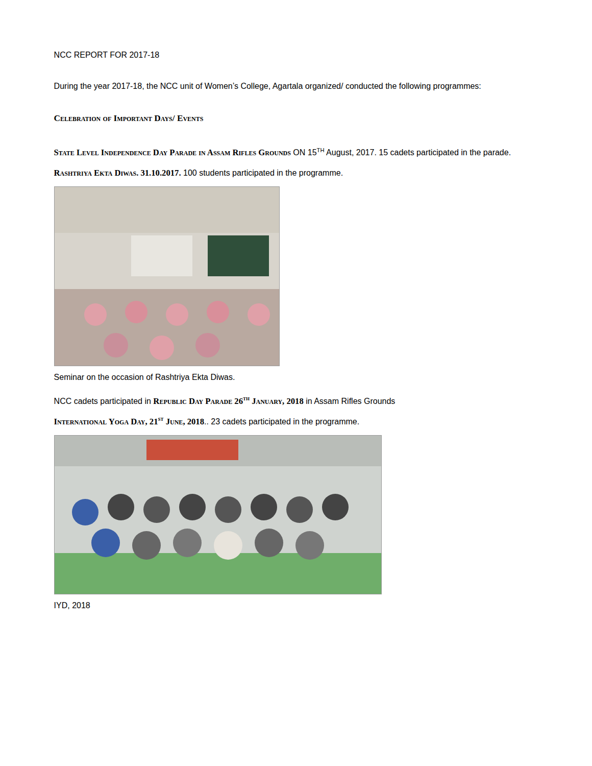NCC REPORT FOR 2017-18
During the year 2017-18, the NCC unit of Women’s College, Agartala organized/ conducted the following programmes:
Celebration of Important Days/ Events
State Level Independence Day Parade in Assam Rifles Grounds ON 15TH August, 2017. 15 cadets participated in the parade.
Rashtriya Ekta Diwas. 31.10.2017. 100 students participated in the programme.
Seminar on the occasion of Rashtriya Ekta Diwas.
NCC cadets participated in Republic Day Parade 26th January, 2018 in Assam Rifles Grounds
International Yoga Day, 21st June, 2018.. 23 cadets participated in the programme.
IYD, 2018